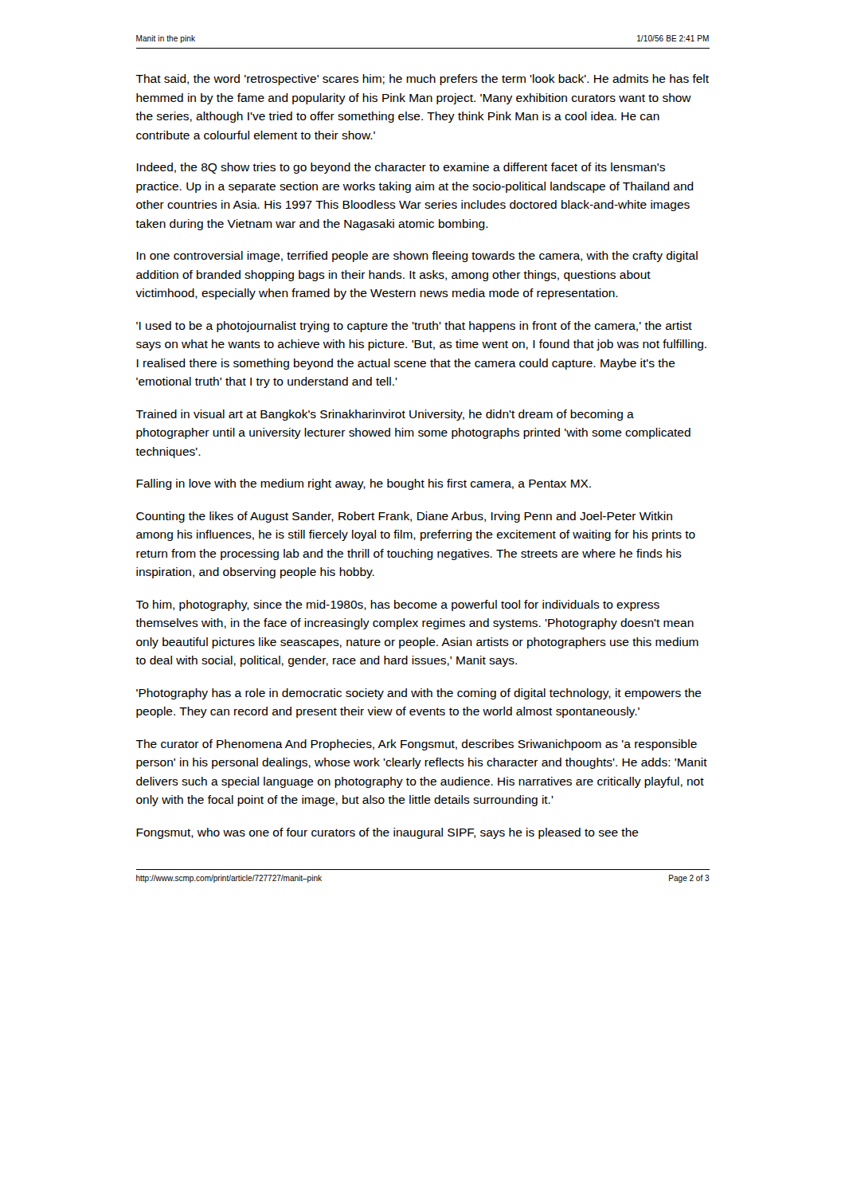Manit in the pink
1/10/56 BE 2:41 PM
That said, the word 'retrospective' scares him; he much prefers the term 'look back'. He admits he has felt hemmed in by the fame and popularity of his Pink Man project. 'Many exhibition curators want to show the series, although I've tried to offer something else. They think Pink Man is a cool idea. He can contribute a colourful element to their show.'
Indeed, the 8Q show tries to go beyond the character to examine a different facet of its lensman's practice. Up in a separate section are works taking aim at the socio-political landscape of Thailand and other countries in Asia. His 1997 This Bloodless War series includes doctored black-and-white images taken during the Vietnam war and the Nagasaki atomic bombing.
In one controversial image, terrified people are shown fleeing towards the camera, with the crafty digital addition of branded shopping bags in their hands. It asks, among other things, questions about victimhood, especially when framed by the Western news media mode of representation.
'I used to be a photojournalist trying to capture the 'truth' that happens in front of the camera,' the artist says on what he wants to achieve with his picture. 'But, as time went on, I found that job was not fulfilling. I realised there is something beyond the actual scene that the camera could capture. Maybe it's the 'emotional truth' that I try to understand and tell.'
Trained in visual art at Bangkok's Srinakharinvirot University, he didn't dream of becoming a photographer until a university lecturer showed him some photographs printed 'with some complicated techniques'.
Falling in love with the medium right away, he bought his first camera, a Pentax MX.
Counting the likes of August Sander, Robert Frank, Diane Arbus, Irving Penn and Joel-Peter Witkin among his influences, he is still fiercely loyal to film, preferring the excitement of waiting for his prints to return from the processing lab and the thrill of touching negatives. The streets are where he finds his inspiration, and observing people his hobby.
To him, photography, since the mid-1980s, has become a powerful tool for individuals to express themselves with, in the face of increasingly complex regimes and systems. 'Photography doesn't mean only beautiful pictures like seascapes, nature or people. Asian artists or photographers use this medium to deal with social, political, gender, race and hard issues,' Manit says.
'Photography has a role in democratic society and with the coming of digital technology, it empowers the people. They can record and present their view of events to the world almost spontaneously.'
The curator of Phenomena And Prophecies, Ark Fongsmut, describes Sriwanichpoom as 'a responsible person' in his personal dealings, whose work 'clearly reflects his character and thoughts'. He adds: 'Manit delivers such a special language on photography to the audience. His narratives are critically playful, not only with the focal point of the image, but also the little details surrounding it.'
Fongsmut, who was one of four curators of the inaugural SIPF, says he is pleased to see the
http://www.scmp.com/print/article/727727/manit–pink
Page 2 of 3